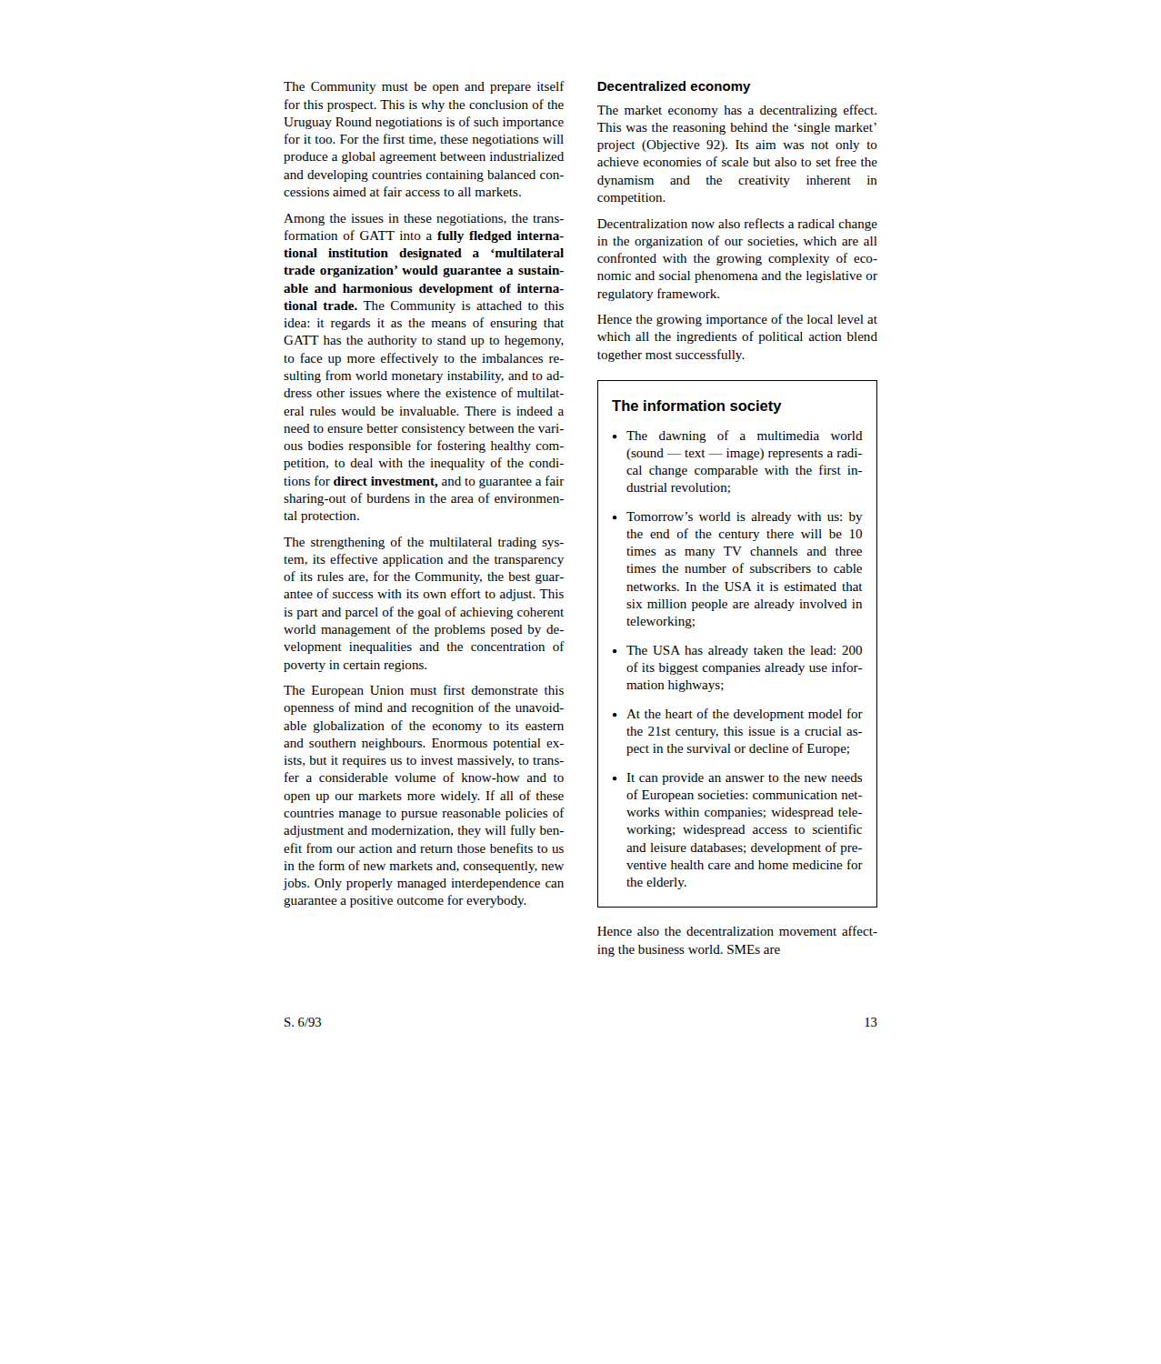The Community must be open and prepare itself for this prospect. This is why the conclusion of the Uruguay Round negotiations is of such importance for it too. For the first time, these negotiations will produce a global agreement between industrialized and developing countries containing balanced concessions aimed at fair access to all markets.
Among the issues in these negotiations, the transformation of GATT into a fully fledged international institution designated a ‘multilateral trade organization’ would guarantee a sustainable and harmonious development of international trade. The Community is attached to this idea: it regards it as the means of ensuring that GATT has the authority to stand up to hegemony, to face up more effectively to the imbalances resulting from world monetary instability, and to address other issues where the existence of multilateral rules would be invaluable. There is indeed a need to ensure better consistency between the various bodies responsible for fostering healthy competition, to deal with the inequality of the conditions for direct investment, and to guarantee a fair sharing-out of burdens in the area of environmental protection.
The strengthening of the multilateral trading system, its effective application and the transparency of its rules are, for the Community, the best guarantee of success with its own effort to adjust. This is part and parcel of the goal of achieving coherent world management of the problems posed by development inequalities and the concentration of poverty in certain regions.
The European Union must first demonstrate this openness of mind and recognition of the unavoidable globalization of the economy to its eastern and southern neighbours. Enormous potential exists, but it requires us to invest massively, to transfer a considerable volume of know-how and to open up our markets more widely. If all of these countries manage to pursue reasonable policies of adjustment and modernization, they will fully benefit from our action and return those benefits to us in the form of new markets and, consequently, new jobs. Only properly managed interdependence can guarantee a positive outcome for everybody.
Decentralized economy
The market economy has a decentralizing effect. This was the reasoning behind the ‘single market’ project (Objective 92). Its aim was not only to achieve economies of scale but also to set free the dynamism and the creativity inherent in competition.
Decentralization now also reflects a radical change in the organization of our societies, which are all confronted with the growing complexity of economic and social phenomena and the legislative or regulatory framework.
Hence the growing importance of the local level at which all the ingredients of political action blend together most successfully.
The information society
The dawning of a multimedia world (sound — text — image) represents a radical change comparable with the first industrial revolution;
Tomorrow’s world is already with us: by the end of the century there will be 10 times as many TV channels and three times the number of subscribers to cable networks. In the USA it is estimated that six million people are already involved in teleworking;
The USA has already taken the lead: 200 of its biggest companies already use information highways;
At the heart of the development model for the 21st century, this issue is a crucial aspect in the survival or decline of Europe;
It can provide an answer to the new needs of European societies: communication networks within companies; widespread teleworking; widespread access to scientific and leisure databases; development of preventive health care and home medicine for the elderly.
Hence also the decentralization movement affecting the business world. SMEs are
S. 6/93 13